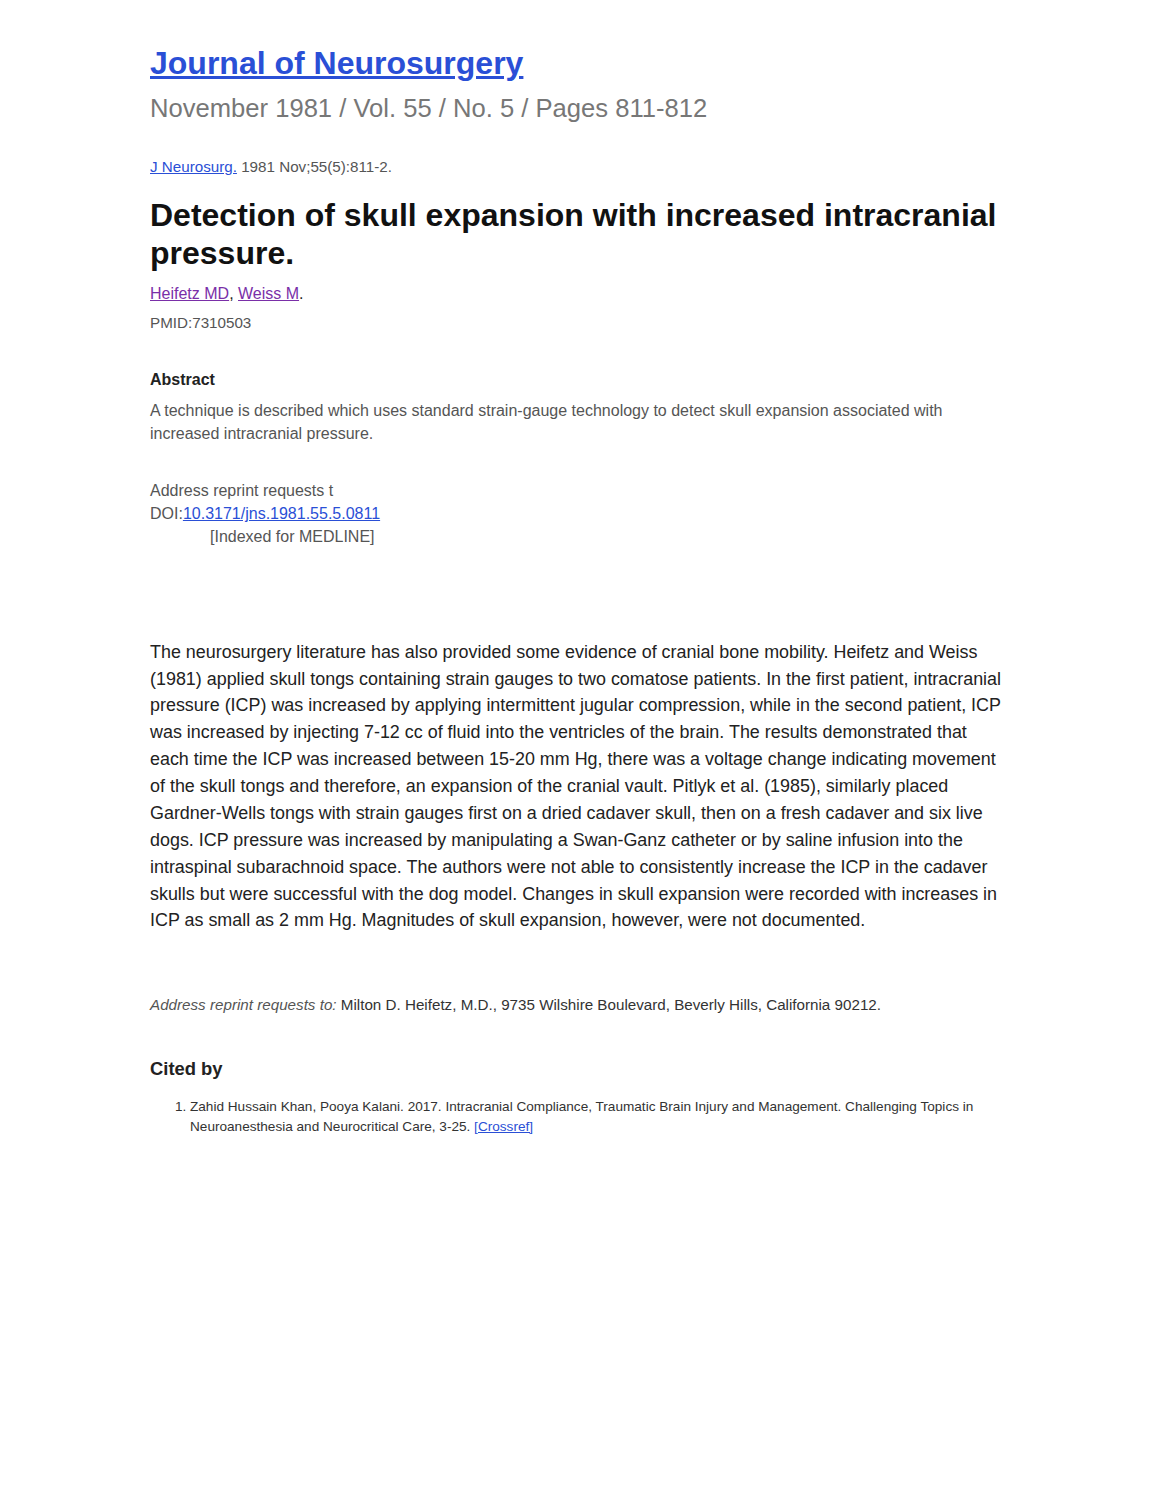Journal of Neurosurgery
November 1981 / Vol. 55 / No. 5 / Pages 811-812
J Neurosurg. 1981 Nov;55(5):811-2.
Detection of skull expansion with increased intracranial pressure.
Heifetz MD, Weiss M.
PMID:7310503
Abstract
A technique is described which uses standard strain-gauge technology to detect skull expansion associated with increased intracranial pressure.
Address reprint requests t
DOI:10.3171/jns.1981.55.5.0811
[Indexed for MEDLINE]
The neurosurgery literature has also provided some evidence of cranial bone mobility. Heifetz and Weiss (1981) applied skull tongs containing strain gauges to two comatose patients. In the first patient, intracranial pressure (ICP) was increased by applying intermittent jugular compression, while in the second patient, ICP was increased by injecting 7-12 cc of fluid into the ventricles of the brain. The results demonstrated that each time the ICP was increased between 15-20 mm Hg, there was a voltage change indicating movement of the skull tongs and therefore, an expansion of the cranial vault. Pitlyk et al. (1985), similarly placed Gardner-Wells tongs with strain gauges first on a dried cadaver skull, then on a fresh cadaver and six live dogs. ICP pressure was increased by manipulating a Swan-Ganz catheter or by saline infusion into the intraspinal subarachnoid space. The authors were not able to consistently increase the ICP in the cadaver skulls but were successful with the dog model. Changes in skull expansion were recorded with increases in ICP as small as 2 mm Hg. Magnitudes of skull expansion, however, were not documented.
Address reprint requests to: Milton D. Heifetz, M.D., 9735 Wilshire Boulevard, Beverly Hills, California 90212.
Cited by
Zahid Hussain Khan, Pooya Kalani. 2017. Intracranial Compliance, Traumatic Brain Injury and Management. Challenging Topics in Neuroanesthesia and Neurocritical Care, 3-25. [Crossref]